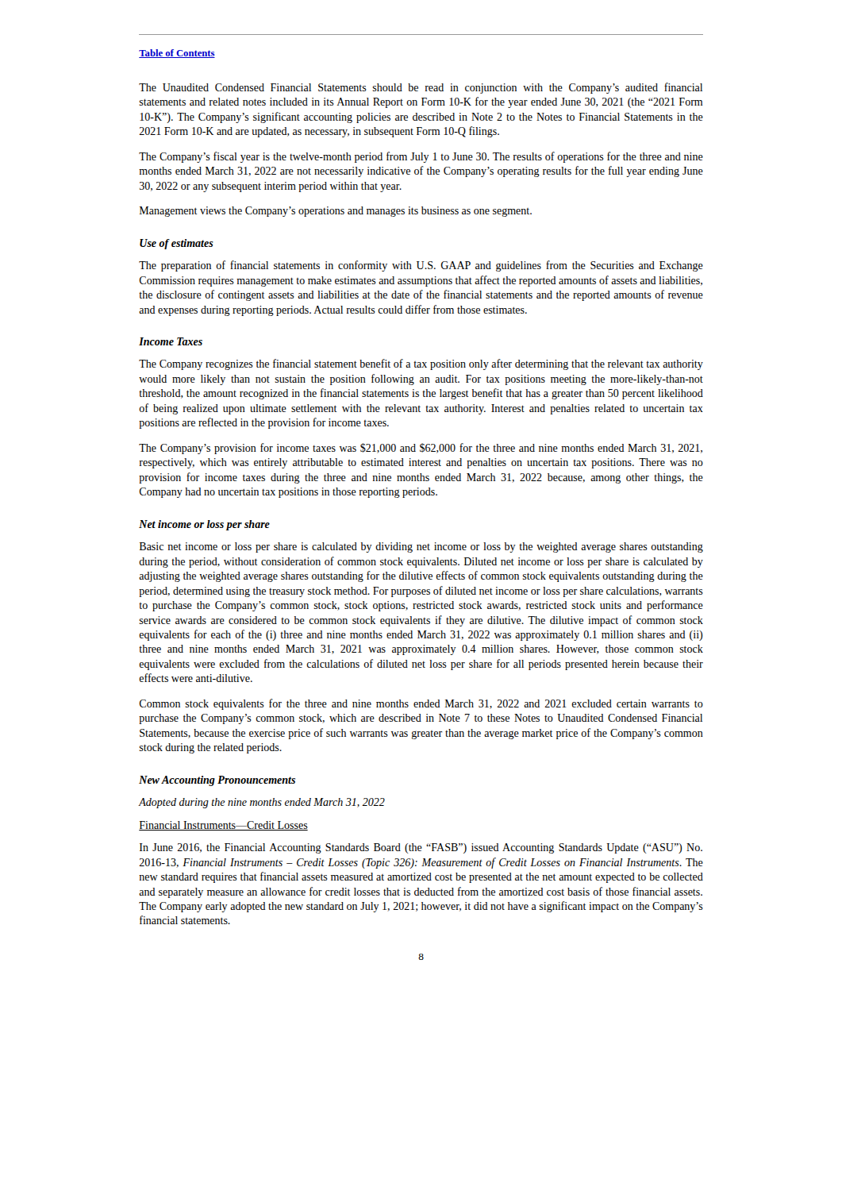Table of Contents
The Unaudited Condensed Financial Statements should be read in conjunction with the Company’s audited financial statements and related notes included in its Annual Report on Form 10-K for the year ended June 30, 2021 (the “2021 Form 10-K”). The Company’s significant accounting policies are described in Note 2 to the Notes to Financial Statements in the 2021 Form 10-K and are updated, as necessary, in subsequent Form 10-Q filings.
The Company’s fiscal year is the twelve-month period from July 1 to June 30. The results of operations for the three and nine months ended March 31, 2022 are not necessarily indicative of the Company’s operating results for the full year ending June 30, 2022 or any subsequent interim period within that year.
Management views the Company’s operations and manages its business as one segment.
Use of estimates
The preparation of financial statements in conformity with U.S. GAAP and guidelines from the Securities and Exchange Commission requires management to make estimates and assumptions that affect the reported amounts of assets and liabilities, the disclosure of contingent assets and liabilities at the date of the financial statements and the reported amounts of revenue and expenses during reporting periods. Actual results could differ from those estimates.
Income Taxes
The Company recognizes the financial statement benefit of a tax position only after determining that the relevant tax authority would more likely than not sustain the position following an audit. For tax positions meeting the more-likely-than-not threshold, the amount recognized in the financial statements is the largest benefit that has a greater than 50 percent likelihood of being realized upon ultimate settlement with the relevant tax authority. Interest and penalties related to uncertain tax positions are reflected in the provision for income taxes.
The Company’s provision for income taxes was $21,000 and $62,000 for the three and nine months ended March 31, 2021, respectively, which was entirely attributable to estimated interest and penalties on uncertain tax positions. There was no provision for income taxes during the three and nine months ended March 31, 2022 because, among other things, the Company had no uncertain tax positions in those reporting periods.
Net income or loss per share
Basic net income or loss per share is calculated by dividing net income or loss by the weighted average shares outstanding during the period, without consideration of common stock equivalents. Diluted net income or loss per share is calculated by adjusting the weighted average shares outstanding for the dilutive effects of common stock equivalents outstanding during the period, determined using the treasury stock method. For purposes of diluted net income or loss per share calculations, warrants to purchase the Company’s common stock, stock options, restricted stock awards, restricted stock units and performance service awards are considered to be common stock equivalents if they are dilutive. The dilutive impact of common stock equivalents for each of the (i) three and nine months ended March 31, 2022 was approximately 0.1 million shares and (ii) three and nine months ended March 31, 2021 was approximately 0.4 million shares. However, those common stock equivalents were excluded from the calculations of diluted net loss per share for all periods presented herein because their effects were anti-dilutive.
Common stock equivalents for the three and nine months ended March 31, 2022 and 2021 excluded certain warrants to purchase the Company’s common stock, which are described in Note 7 to these Notes to Unaudited Condensed Financial Statements, because the exercise price of such warrants was greater than the average market price of the Company’s common stock during the related periods.
New Accounting Pronouncements
Adopted during the nine months ended March 31, 2022
Financial Instruments—Credit Losses
In June 2016, the Financial Accounting Standards Board (the “FASB”) issued Accounting Standards Update (“ASU”) No. 2016-13, Financial Instruments – Credit Losses (Topic 326): Measurement of Credit Losses on Financial Instruments. The new standard requires that financial assets measured at amortized cost be presented at the net amount expected to be collected and separately measure an allowance for credit losses that is deducted from the amortized cost basis of those financial assets. The Company early adopted the new standard on July 1, 2021; however, it did not have a significant impact on the Company’s financial statements.
8